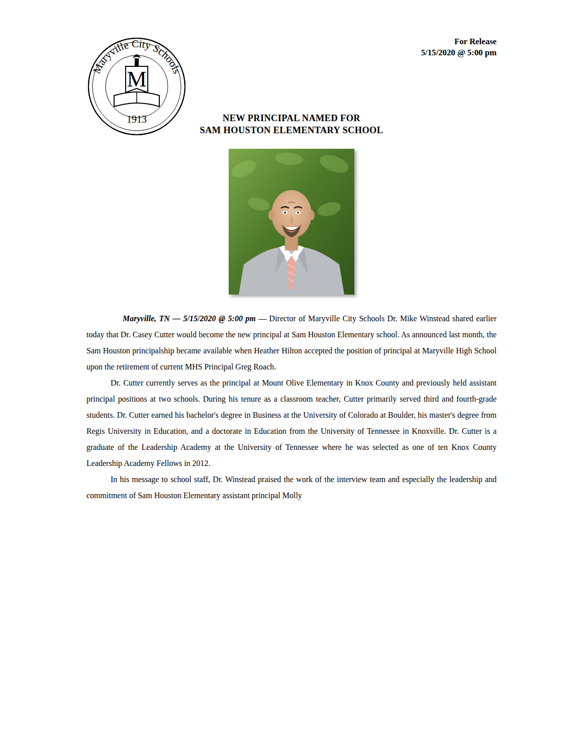Maryville City Schools M 1913
For Release
5/15/2020 @ 5:00 pm
NEW PRINCIPAL NAMED FOR
SAM HOUSTON ELEMENTARY SCHOOL
Maryville, TN — 5/15/2020 @ 5:00 pm — Director of Maryville City Schools Dr. Mike Winstead shared earlier today that Dr. Casey Cutter would become the new principal at Sam Houston Elementary school. As announced last month, the Sam Houston principalship became available when Heather Hilton accepted the position of principal at Maryville High School upon the retirement of current MHS Principal Greg Roach.
Dr. Cutter currently serves as the principal at Mount Olive Elementary in Knox County and previously held assistant principal positions at two schools. During his tenure as a classroom teacher, Cutter primarily served third and fourth-grade students. Dr. Cutter earned his bachelor's degree in Business at the University of Colorado at Boulder, his master's degree from Regis University in Education, and a doctorate in Education from the University of Tennessee in Knoxville. Dr. Cutter is a graduate of the Leadership Academy at the University of Tennessee where he was selected as one of ten Knox County Leadership Academy Fellows in 2012.
In his message to school staff, Dr. Winstead praised the work of the interview team and especially the leadership and commitment of Sam Houston Elementary assistant principal Molly